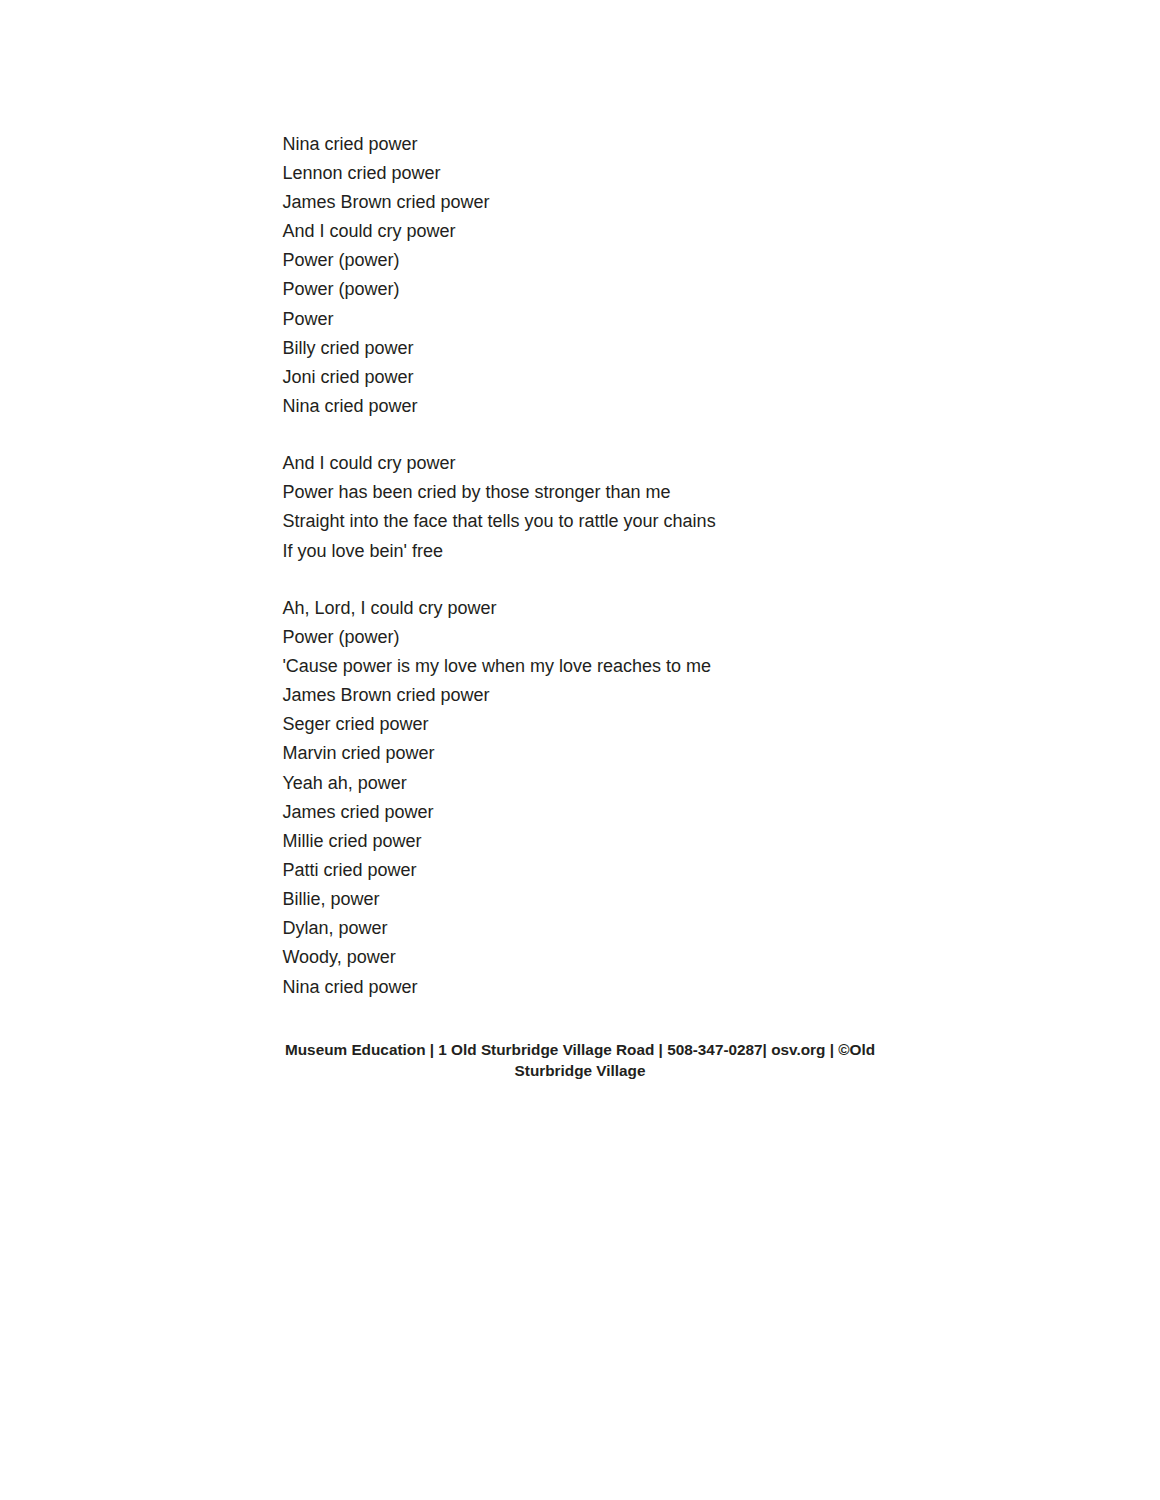Nina cried power
Lennon cried power
James Brown cried power
And I could cry power
Power (power)
Power (power)
Power
Billy cried power
Joni cried power
Nina cried power
And I could cry power
Power has been cried by those stronger than me
Straight into the face that tells you to rattle your chains
If you love bein' free
Ah, Lord, I could cry power
Power (power)
'Cause power is my love when my love reaches to me
James Brown cried power
Seger cried power
Marvin cried power
Yeah ah, power
James cried power
Millie cried power
Patti cried power
Billie, power
Dylan, power
Woody, power
Nina cried power
Museum Education | 1 Old Sturbridge Village Road | 508-347-0287| osv.org | ©Old Sturbridge Village